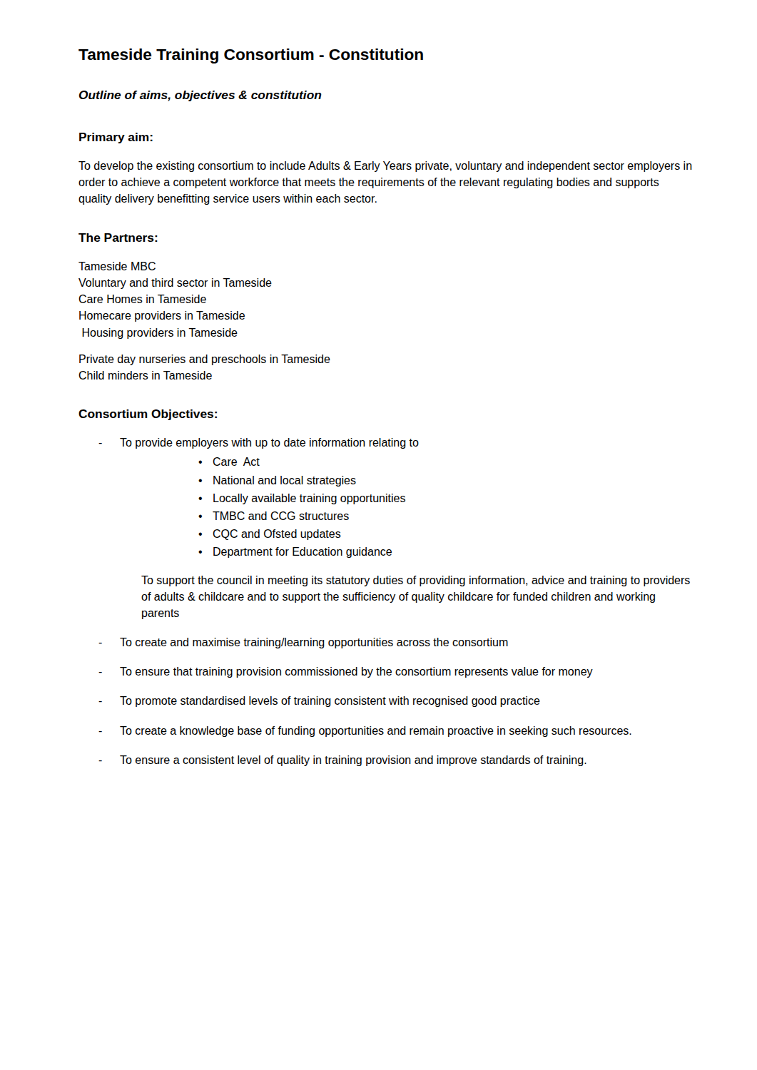Tameside Training Consortium - Constitution
Outline of aims, objectives & constitution
Primary aim:
To develop the existing consortium to include Adults & Early Years private, voluntary and independent sector employers in order to achieve a competent workforce that meets the requirements of the relevant regulating bodies and supports quality delivery benefitting service users within each sector.
The Partners:
Tameside MBC
Voluntary and third sector in Tameside
Care Homes in Tameside
Homecare providers in Tameside
Housing providers in Tameside
Private day nurseries and preschools in Tameside
Child minders in Tameside
Consortium Objectives:
To provide employers with up to date information relating to
Care Act
National and local strategies
Locally available training opportunities
TMBC and CCG structures
CQC and Ofsted updates
Department for Education guidance
To support the council in meeting its statutory duties of providing information, advice and training to providers of adults & childcare and to support the sufficiency of quality childcare for funded children and working parents
To create and maximise training/learning opportunities across the consortium
To ensure that training provision commissioned by the consortium represents value for money
To promote standardised levels of training consistent with recognised good practice
To create a knowledge base of funding opportunities and remain proactive in seeking such resources.
To ensure a consistent level of quality in training provision and improve standards of training.